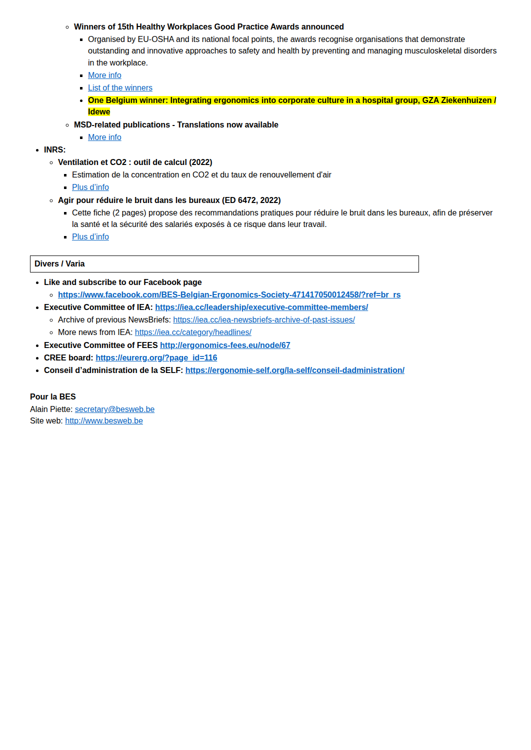Winners of 15th Healthy Workplaces Good Practice Awards announced
Organised by EU-OSHA and its national focal points, the awards recognise organisations that demonstrate outstanding and innovative approaches to safety and health by preventing and managing musculoskeletal disorders in the workplace.
More info
List of the winners
One Belgium winner: Integrating ergonomics into corporate culture in a hospital group, GZA Ziekenhuizen / Idewe
MSD-related publications - Translations now available
More info
INRS:
Ventilation et CO2 : outil de calcul (2022)
Estimation de la concentration en CO2 et du taux de renouvellement d'air
Plus d’info
Agir pour réduire le bruit dans les bureaux (ED 6472, 2022)
Cette fiche (2 pages) propose des recommandations pratiques pour réduire le bruit dans les bureaux, afin de préserver la santé et la sécurité des salariés exposés à ce risque dans leur travail.
Plus d’info
Divers / Varia
Like and subscribe to our Facebook page
https://www.facebook.com/BES-Belgian-Ergonomics-Society-471417050012458/?ref=br_rs
Executive Committee of IEA: https://iea.cc/leadership/executive-committee-members/
Archive of previous NewsBriefs: https://iea.cc/iea-newsbriefs-archive-of-past-issues/
More news from IEA: https://iea.cc/category/headlines/
Executive Committee of FEES http://ergonomics-fees.eu/node/67
CREE board: https://eurerg.org/?page_id=116
Conseil d’administration de la SELF: https://ergonomie-self.org/la-self/conseil-dadministration/
Pour la BES
Alain Piette: secretary@besweb.be
Site web: http://www.besweb.be